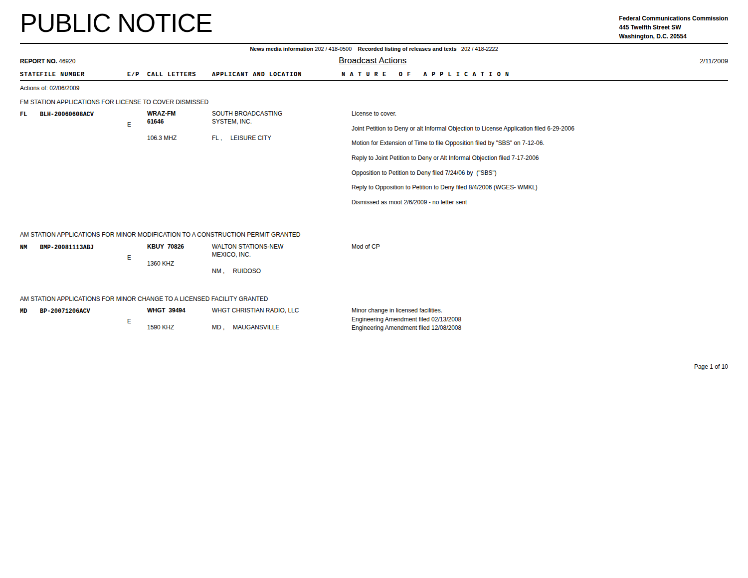PUBLIC NOTICE
Federal Communications Commission
445 Twelfth Street SW
Washington, D.C. 20554
News media information 202 / 418-0500 Recorded listing of releases and texts 202 / 418-2222
REPORT NO. 46920
Broadcast Actions
2/11/2009
STATE
FILE NUMBER
E/P
CALL LETTERS
APPLICANT AND LOCATION
N A T U R E O F A P P L I C A T I O N
Actions of: 02/06/2009
FM STATION APPLICATIONS FOR LICENSE TO COVER DISMISSED
FL
BLH-20060608ACV
E
WRAZ-FM
61646
106.3 MHZ
SOUTH BROADCASTING
SYSTEM, INC.
FL , LEISURE CITY
License to cover.
Joint Petition to Deny or alt Informal Objection to License Application filed 6-29-2006
Motion for Extension of Time to file Opposition filed by "SBS" on 7-12-06.
Reply to Joint Petition to Deny or Alt Informal Objection filed 7-17-2006
Opposition to Petition to Deny filed 7/24/06 by ("SBS")
Reply to Opposition to Petition to Deny filed 8/4/2006 (WGES- WMKL)
Dismissed as moot 2/6/2009 - no letter sent
AM STATION APPLICATIONS FOR MINOR MODIFICATION TO A CONSTRUCTION PERMIT GRANTED
NM
BMP-20081113ABJ
E
KBUY 70826
1360 KHZ
WALTON STATIONS-NEW
MEXICO, INC.
NM , RUIDOSO
Mod of CP
AM STATION APPLICATIONS FOR MINOR CHANGE TO A LICENSED FACILITY GRANTED
MD
BP-20071206ACV
E
WHGT 39494
1590 KHZ
WHGT CHRISTIAN RADIO, LLC
MD , MAUGANSVILLE
Minor change in licensed facilities.
Engineering Amendment filed 02/13/2008
Engineering Amendment filed 12/08/2008
Page 1 of 10